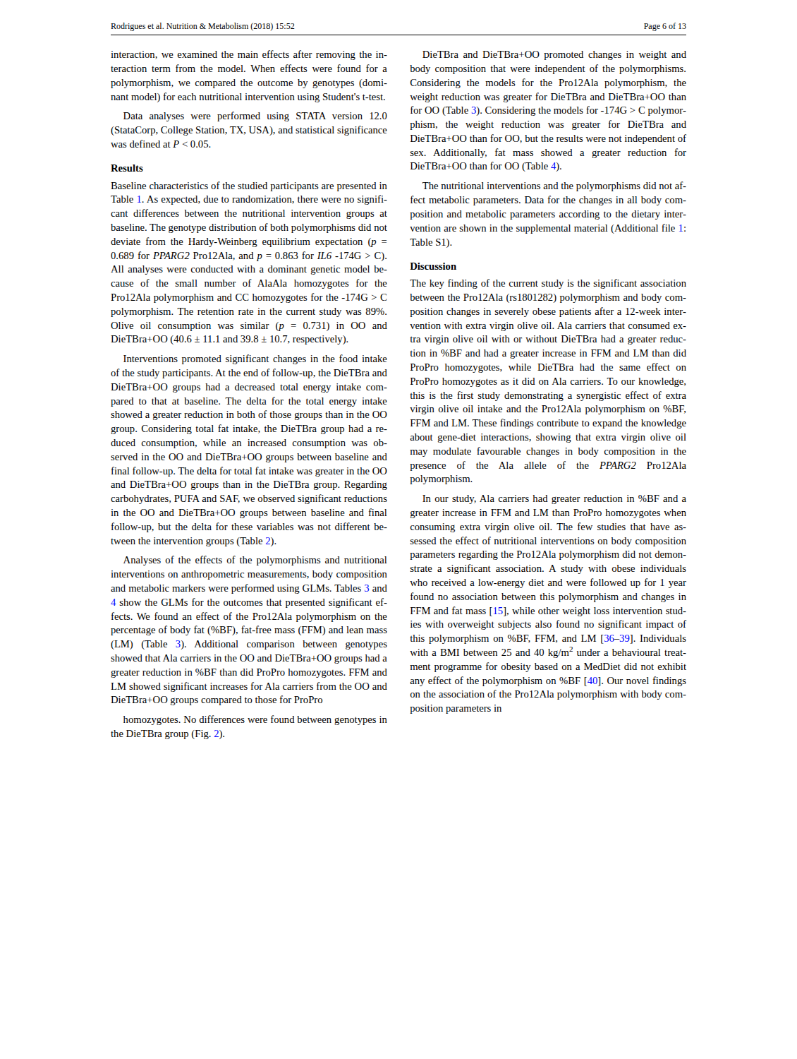Rodrigues et al. Nutrition & Metabolism (2018) 15:52 Page 6 of 13
interaction, we examined the main effects after removing the interaction term from the model. When effects were found for a polymorphism, we compared the outcome by genotypes (dominant model) for each nutritional intervention using Student's t-test.
Data analyses were performed using STATA version 12.0 (StataCorp, College Station, TX, USA), and statistical significance was defined at P < 0.05.
Results
Baseline characteristics of the studied participants are presented in Table 1. As expected, due to randomization, there were no significant differences between the nutritional intervention groups at baseline. The genotype distribution of both polymorphisms did not deviate from the Hardy-Weinberg equilibrium expectation (p = 0.689 for PPARG2 Pro12Ala, and p = 0.863 for IL6 -174G > C). All analyses were conducted with a dominant genetic model because of the small number of AlaAla homozygotes for the Pro12Ala polymorphism and CC homozygotes for the -174G > C polymorphism. The retention rate in the current study was 89%. Olive oil consumption was similar (p = 0.731) in OO and DieTBra+OO (40.6 ± 11.1 and 39.8 ± 10.7, respectively).
Interventions promoted significant changes in the food intake of the study participants. At the end of follow-up, the DieTBra and DieTBra+OO groups had a decreased total energy intake compared to that at baseline. The delta for the total energy intake showed a greater reduction in both of those groups than in the OO group. Considering total fat intake, the DieTBra group had a reduced consumption, while an increased consumption was observed in the OO and DieTBra+OO groups between baseline and final follow-up. The delta for total fat intake was greater in the OO and DieTBra+OO groups than in the DieTBra group. Regarding carbohydrates, PUFA and SAF, we observed significant reductions in the OO and DieTBra+OO groups between baseline and final follow-up, but the delta for these variables was not different between the intervention groups (Table 2).
Analyses of the effects of the polymorphisms and nutritional interventions on anthropometric measurements, body composition and metabolic markers were performed using GLMs. Tables 3 and 4 show the GLMs for the outcomes that presented significant effects. We found an effect of the Pro12Ala polymorphism on the percentage of body fat (%BF), fat-free mass (FFM) and lean mass (LM) (Table 3). Additional comparison between genotypes showed that Ala carriers in the OO and DieTBra+OO groups had a greater reduction in %BF than did ProPro homozygotes. FFM and LM showed significant increases for Ala carriers from the OO and DieTBra+OO groups compared to those for ProPro
homozygotes. No differences were found between genotypes in the DieTBra group (Fig. 2).
DieTBra and DieTBra+OO promoted changes in weight and body composition that were independent of the polymorphisms. Considering the models for the Pro12Ala polymorphism, the weight reduction was greater for DieTBra and DieTBra+OO than for OO (Table 3). Considering the models for -174G > C polymorphism, the weight reduction was greater for DieTBra and DieTBra+OO than for OO, but the results were not independent of sex. Additionally, fat mass showed a greater reduction for DieTBra+OO than for OO (Table 4).
The nutritional interventions and the polymorphisms did not affect metabolic parameters. Data for the changes in all body composition and metabolic parameters according to the dietary intervention are shown in the supplemental material (Additional file 1: Table S1).
Discussion
The key finding of the current study is the significant association between the Pro12Ala (rs1801282) polymorphism and body composition changes in severely obese patients after a 12-week intervention with extra virgin olive oil. Ala carriers that consumed extra virgin olive oil with or without DieTBra had a greater reduction in %BF and had a greater increase in FFM and LM than did ProPro homozygotes, while DieTBra had the same effect on ProPro homozygotes as it did on Ala carriers. To our knowledge, this is the first study demonstrating a synergistic effect of extra virgin olive oil intake and the Pro12Ala polymorphism on %BF, FFM and LM. These findings contribute to expand the knowledge about gene-diet interactions, showing that extra virgin olive oil may modulate favourable changes in body composition in the presence of the Ala allele of the PPARG2 Pro12Ala polymorphism.
In our study, Ala carriers had greater reduction in %BF and a greater increase in FFM and LM than ProPro homozygotes when consuming extra virgin olive oil. The few studies that have assessed the effect of nutritional interventions on body composition parameters regarding the Pro12Ala polymorphism did not demonstrate a significant association. A study with obese individuals who received a low-energy diet and were followed up for 1 year found no association between this polymorphism and changes in FFM and fat mass [15], while other weight loss intervention studies with overweight subjects also found no significant impact of this polymorphism on %BF, FFM, and LM [36–39]. Individuals with a BMI between 25 and 40 kg/m2 under a behavioural treatment programme for obesity based on a MedDiet did not exhibit any effect of the polymorphism on %BF [40]. Our novel findings on the association of the Pro12Ala polymorphism with body composition parameters in